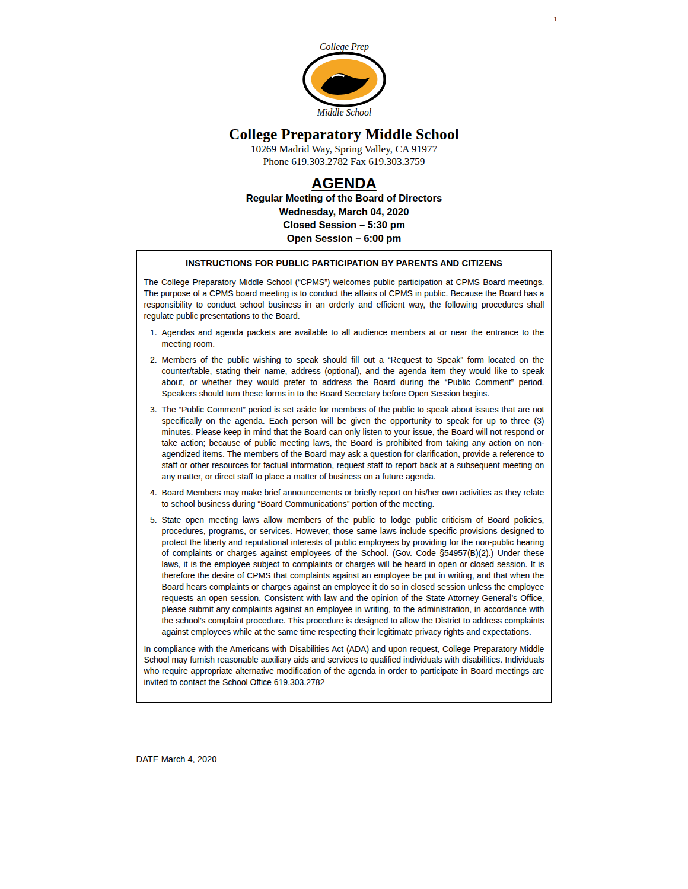1
College Preparatory Middle School
10269 Madrid Way, Spring Valley, CA 91977
Phone 619.303.2782 Fax 619.303.3759
AGENDA
Regular Meeting of the Board of Directors
Wednesday, March 04, 2020
Closed Session – 5:30 pm
Open Session – 6:00 pm
INSTRUCTIONS FOR PUBLIC PARTICIPATION BY PARENTS AND CITIZENS
The College Preparatory Middle School (“CPMS”) welcomes public participation at CPMS Board meetings. The purpose of a CPMS board meeting is to conduct the affairs of CPMS in public. Because the Board has a responsibility to conduct school business in an orderly and efficient way, the following procedures shall regulate public presentations to the Board.
Agendas and agenda packets are available to all audience members at or near the entrance to the meeting room.
Members of the public wishing to speak should fill out a “Request to Speak” form located on the counter/table, stating their name, address (optional), and the agenda item they would like to speak about, or whether they would prefer to address the Board during the “Public Comment” period. Speakers should turn these forms in to the Board Secretary before Open Session begins.
The “Public Comment” period is set aside for members of the public to speak about issues that are not specifically on the agenda. Each person will be given the opportunity to speak for up to three (3) minutes. Please keep in mind that the Board can only listen to your issue, the Board will not respond or take action; because of public meeting laws, the Board is prohibited from taking any action on non-agendized items. The members of the Board may ask a question for clarification, provide a reference to staff or other resources for factual information, request staff to report back at a subsequent meeting on any matter, or direct staff to place a matter of business on a future agenda.
Board Members may make brief announcements or briefly report on his/her own activities as they relate to school business during “Board Communications” portion of the meeting.
State open meeting laws allow members of the public to lodge public criticism of Board policies, procedures, programs, or services. However, those same laws include specific provisions designed to protect the liberty and reputational interests of public employees by providing for the non-public hearing of complaints or charges against employees of the School. (Gov. Code §54957(B)(2).) Under these laws, it is the employee subject to complaints or charges will be heard in open or closed session. It is therefore the desire of CPMS that complaints against an employee be put in writing, and that when the Board hears complaints or charges against an employee it do so in closed session unless the employee requests an open session. Consistent with law and the opinion of the State Attorney General’s Office, please submit any complaints against an employee in writing, to the administration, in accordance with the school’s complaint procedure. This procedure is designed to allow the District to address complaints against employees while at the same time respecting their legitimate privacy rights and expectations.
In compliance with the Americans with Disabilities Act (ADA) and upon request, College Preparatory Middle School may furnish reasonable auxiliary aids and services to qualified individuals with disabilities. Individuals who require appropriate alternative modification of the agenda in order to participate in Board meetings are invited to contact the School Office 619.303.2782
DATE March 4, 2020